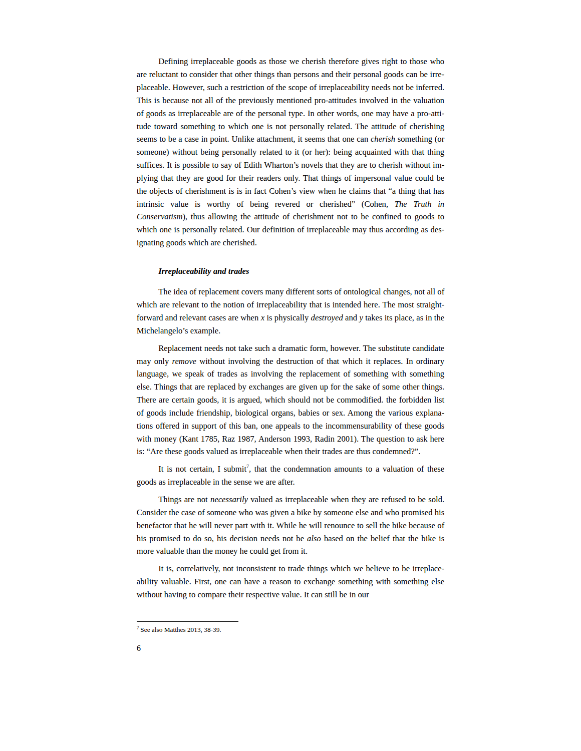Defining irreplaceable goods as those we cherish therefore gives right to those who are reluctant to consider that other things than persons and their personal goods can be irreplaceable. However, such a restriction of the scope of irreplaceability needs not be inferred. This is because not all of the previously mentioned pro-attitudes involved in the valuation of goods as irreplaceable are of the personal type. In other words, one may have a pro-attitude toward something to which one is not personally related. The attitude of cherishing seems to be a case in point. Unlike attachment, it seems that one can cherish something (or someone) without being personally related to it (or her): being acquainted with that thing suffices. It is possible to say of Edith Wharton’s novels that they are to cherish without implying that they are good for their readers only. That things of impersonal value could be the objects of cherishment is is in fact Cohen’s view when he claims that “a thing that has intrinsic value is worthy of being revered or cherished” (Cohen, The Truth in Conservatism), thus allowing the attitude of cherishment not to be confined to goods to which one is personally related. Our definition of irreplaceable may thus according as designating goods which are cherished.
Irreplaceability and trades
The idea of replacement covers many different sorts of ontological changes, not all of which are relevant to the notion of irreplaceability that is intended here. The most straightforward and relevant cases are when x is physically destroyed and y takes its place, as in the Michelangelo’s example.
Replacement needs not take such a dramatic form, however. The substitute candidate may only remove without involving the destruction of that which it replaces. In ordinary language, we speak of trades as involving the replacement of something with something else. Things that are replaced by exchanges are given up for the sake of some other things. There are certain goods, it is argued, which should not be commodified. the forbidden list of goods include friendship, biological organs, babies or sex. Among the various explanations offered in support of this ban, one appeals to the incommensurability of these goods with money (Kant 1785, Raz 1987, Anderson 1993, Radin 2001). The question to ask here is: “Are these goods valued as irreplaceable when their trades are thus condemned?”.
It is not certain, I submit7, that the condemnation amounts to a valuation of these goods as irreplaceable in the sense we are after.
Things are not necessarily valued as irreplaceable when they are refused to be sold. Consider the case of someone who was given a bike by someone else and who promised his benefactor that he will never part with it. While he will renounce to sell the bike because of his promised to do so, his decision needs not be also based on the belief that the bike is more valuable than the money he could get from it.
It is, correlatively, not inconsistent to trade things which we believe to be irreplaceability valuable. First, one can have a reason to exchange something with something else without having to compare their respective value. It can still be in our
7See also Matthes 2013, 38-39.
6